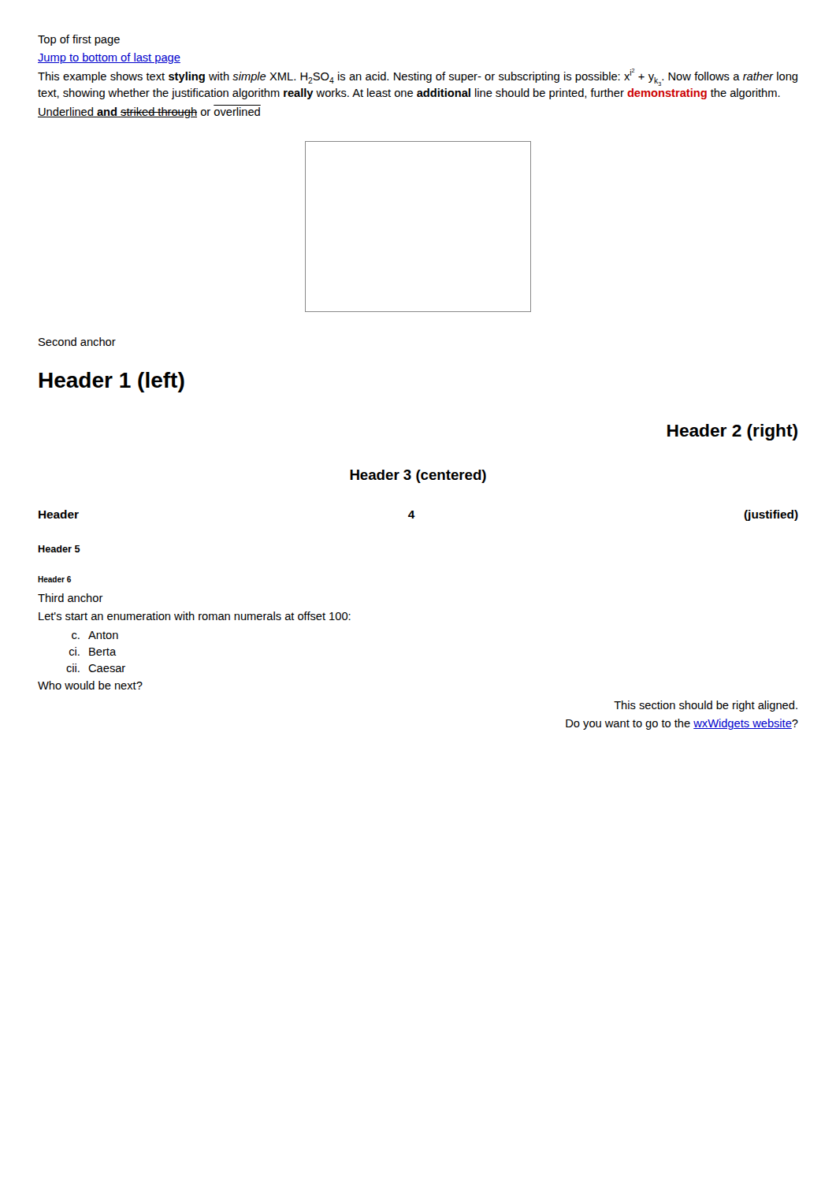Top of first page
Jump to bottom of last page
This example shows text styling with simple XML. H2SO4 is an acid. Nesting of super- or subscripting is possible: xi2 + yk3. Now follows a rather long text, showing whether the justification algorithm really works. At least one additional line should be printed, further demonstrating the algorithm.
Underlined and striked through or overlined
Second anchor
Header 1 (left)
Header 2 (right)
Header 3 (centered)
Header 4 (justified)
Header 5
Header 6
Third anchor
Let's start an enumeration with roman numerals at offset 100:
Anton
Berta
Caesar
Who would be next?
This section should be right aligned.
Do you want to go to the wxWidgets website?